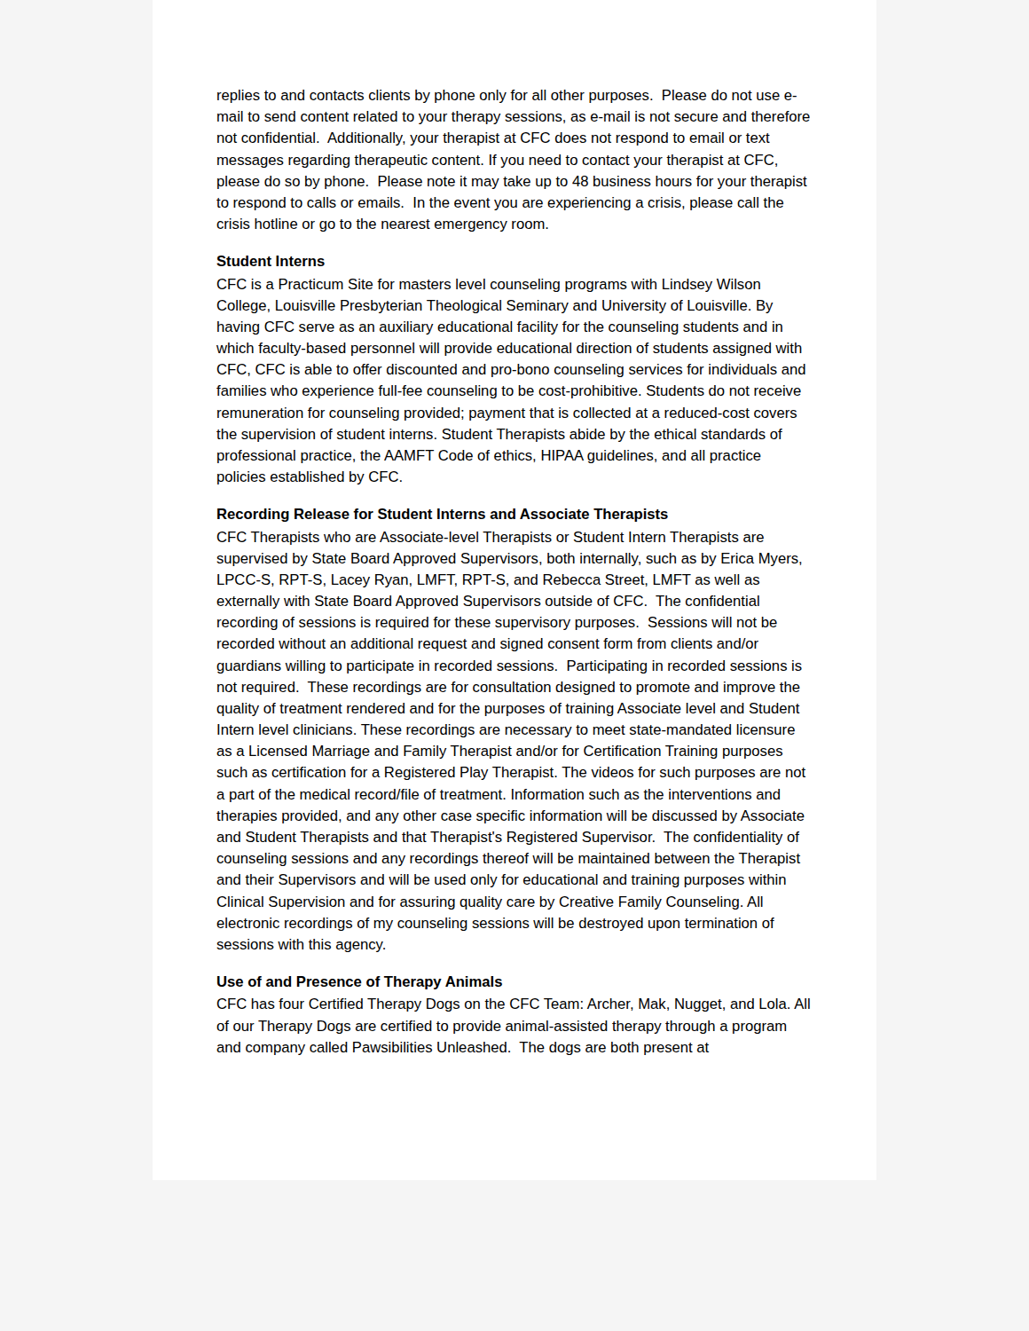replies to and contacts clients by phone only for all other purposes. Please do not use e-mail to send content related to your therapy sessions, as e-mail is not secure and therefore not confidential. Additionally, your therapist at CFC does not respond to email or text messages regarding therapeutic content. If you need to contact your therapist at CFC, please do so by phone. Please note it may take up to 48 business hours for your therapist to respond to calls or emails. In the event you are experiencing a crisis, please call the crisis hotline or go to the nearest emergency room.
Student Interns
CFC is a Practicum Site for masters level counseling programs with Lindsey Wilson College, Louisville Presbyterian Theological Seminary and University of Louisville. By having CFC serve as an auxiliary educational facility for the counseling students and in which faculty-based personnel will provide educational direction of students assigned with CFC, CFC is able to offer discounted and pro-bono counseling services for individuals and families who experience full-fee counseling to be cost-prohibitive. Students do not receive remuneration for counseling provided; payment that is collected at a reduced-cost covers the supervision of student interns. Student Therapists abide by the ethical standards of professional practice, the AAMFT Code of ethics, HIPAA guidelines, and all practice policies established by CFC.
Recording Release for Student Interns and Associate Therapists
CFC Therapists who are Associate-level Therapists or Student Intern Therapists are supervised by State Board Approved Supervisors, both internally, such as by Erica Myers, LPCC-S, RPT-S, Lacey Ryan, LMFT, RPT-S, and Rebecca Street, LMFT as well as externally with State Board Approved Supervisors outside of CFC. The confidential recording of sessions is required for these supervisory purposes. Sessions will not be recorded without an additional request and signed consent form from clients and/or guardians willing to participate in recorded sessions. Participating in recorded sessions is not required. These recordings are for consultation designed to promote and improve the quality of treatment rendered and for the purposes of training Associate level and Student Intern level clinicians. These recordings are necessary to meet state-mandated licensure as a Licensed Marriage and Family Therapist and/or for Certification Training purposes such as certification for a Registered Play Therapist. The videos for such purposes are not a part of the medical record/file of treatment. Information such as the interventions and therapies provided, and any other case specific information will be discussed by Associate and Student Therapists and that Therapist's Registered Supervisor. The confidentiality of counseling sessions and any recordings thereof will be maintained between the Therapist and their Supervisors and will be used only for educational and training purposes within Clinical Supervision and for assuring quality care by Creative Family Counseling. All electronic recordings of my counseling sessions will be destroyed upon termination of sessions with this agency.
Use of and Presence of Therapy Animals
CFC has four Certified Therapy Dogs on the CFC Team: Archer, Mak, Nugget, and Lola. All of our Therapy Dogs are certified to provide animal-assisted therapy through a program and company called Pawsibilities Unleashed. The dogs are both present at